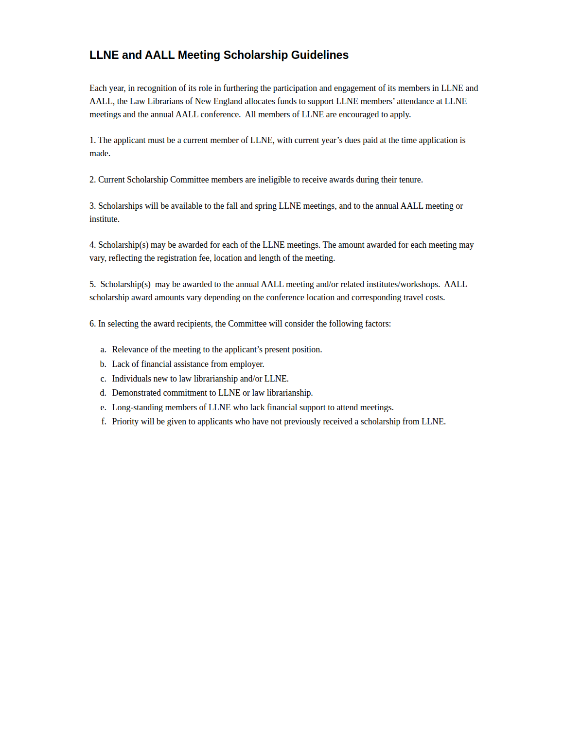LLNE and AALL Meeting Scholarship Guidelines
Each year, in recognition of its role in furthering the participation and engagement of its members in LLNE and AALL, the Law Librarians of New England allocates funds to support LLNE members’ attendance at LLNE meetings and the annual AALL conference. All members of LLNE are encouraged to apply.
1. The applicant must be a current member of LLNE, with current year’s dues paid at the time application is made.
2. Current Scholarship Committee members are ineligible to receive awards during their tenure.
3. Scholarships will be available to the fall and spring LLNE meetings, and to the annual AALL meeting or institute.
4. Scholarship(s) may be awarded for each of the LLNE meetings. The amount awarded for each meeting may vary, reflecting the registration fee, location and length of the meeting.
5. Scholarship(s) may be awarded to the annual AALL meeting and/or related institutes/workshops. AALL scholarship award amounts vary depending on the conference location and corresponding travel costs.
6. In selecting the award recipients, the Committee will consider the following factors:
Relevance of the meeting to the applicant’s present position.
Lack of financial assistance from employer.
Individuals new to law librarianship and/or LLNE.
Demonstrated commitment to LLNE or law librarianship.
Long-standing members of LLNE who lack financial support to attend meetings.
Priority will be given to applicants who have not previously received a scholarship from LLNE.